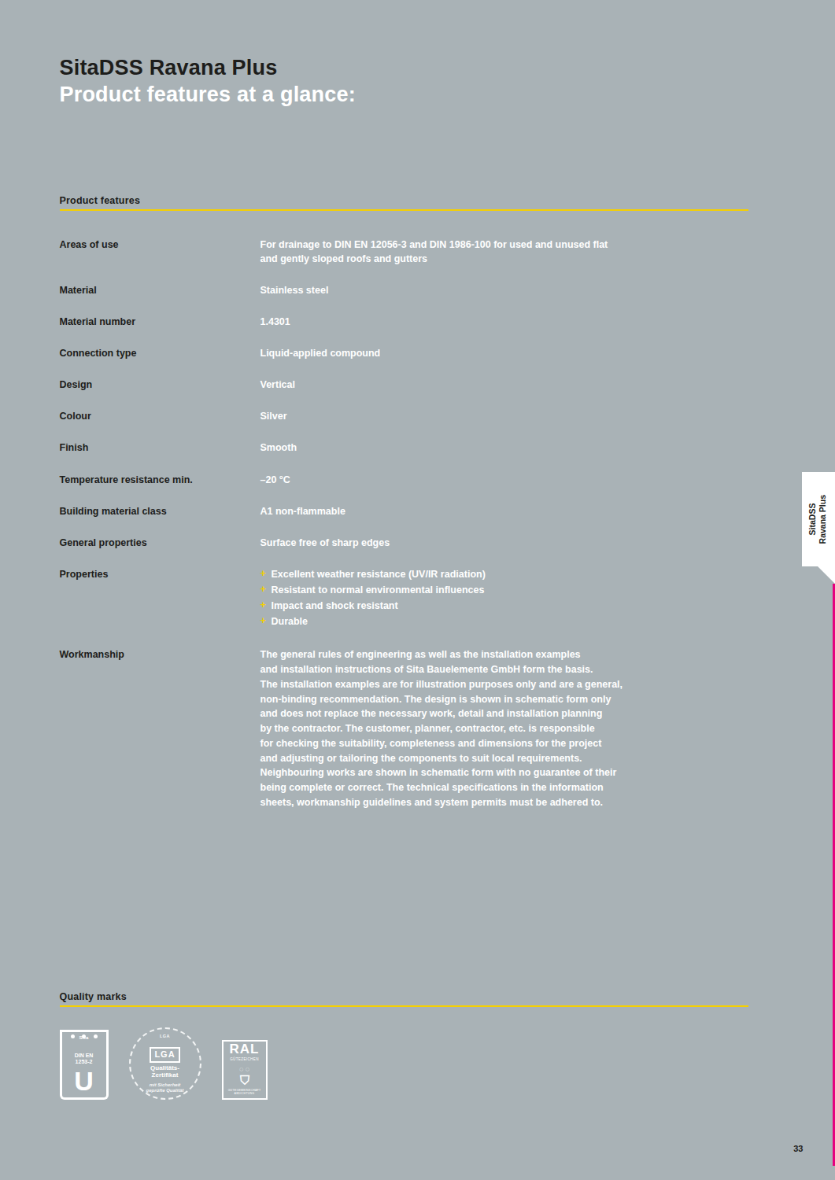SitaDSS Ravana Plus
Product features at a glance:
Product features
| Areas of use | For drainage to DIN EN 12056-3 and DIN 1986-100 for used and unused flat and gently sloped roofs and gutters |
| Material | Stainless steel |
| Material number | 1.4301 |
| Connection type | Liquid-applied compound |
| Design | Vertical |
| Colour | Silver |
| Finish | Smooth |
| Temperature resistance min. | –20 °C |
| Building material class | A1 non-flammable |
| General properties | Surface free of sharp edges |
| Properties | Excellent weather resistance (UV/IR radiation) Resistant to normal environmental influences Impact and shock resistant Durable |
| Workmanship | The general rules of engineering as well as the installation examples and installation instructions of Sita Bauelemente GmbH form the basis. The installation examples are for illustration purposes only and are a general, non-binding recommendation. The design is shown in schematic form only and does not replace the necessary work, detail and installation planning by the contractor. The customer, planner, contractor, etc. is responsible for checking the suitability, completeness and dimensions for the project and adjusting or tailoring the components to suit local requirements. Neighbouring works are shown in schematic form with no guarantee of their being complete or correct. The technical specifications in the information sheets, workmanship guidelines and system permits must be adhered to. |
Quality marks
Sita
DIN EN
1253-2
U
LGA
LGA
Qualitäts-
Zertifikat
mit Sicherheit
geprüfte Qualität
RAL
GÜTEZEICHEN
◌ ◌
⛉
GÜTEGEMEINSCHAFT
ABDICHTUNG
SitaDSS
Ravana Plus
33